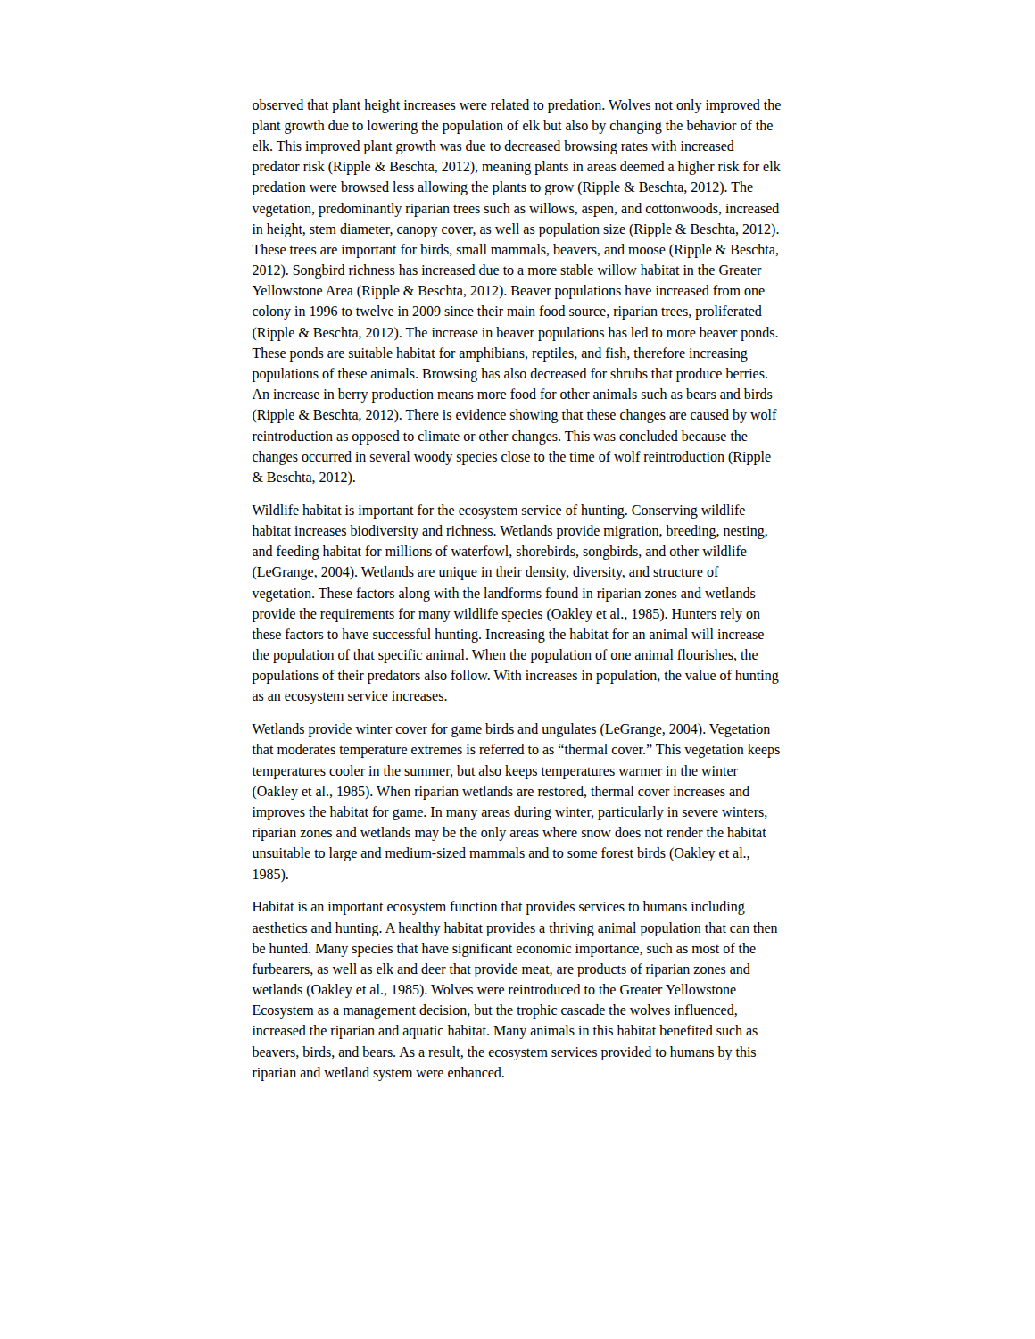observed that plant height increases were related to predation. Wolves not only improved the plant growth due to lowering the population of elk but also by changing the behavior of the elk. This improved plant growth was due to decreased browsing rates with increased predator risk (Ripple & Beschta, 2012), meaning plants in areas deemed a higher risk for elk predation were browsed less allowing the plants to grow (Ripple & Beschta, 2012). The vegetation, predominantly riparian trees such as willows, aspen, and cottonwoods, increased in height, stem diameter, canopy cover, as well as population size (Ripple & Beschta, 2012). These trees are important for birds, small mammals, beavers, and moose (Ripple & Beschta, 2012). Songbird richness has increased due to a more stable willow habitat in the Greater Yellowstone Area (Ripple & Beschta, 2012). Beaver populations have increased from one colony in 1996 to twelve in 2009 since their main food source, riparian trees, proliferated (Ripple & Beschta, 2012). The increase in beaver populations has led to more beaver ponds. These ponds are suitable habitat for amphibians, reptiles, and fish, therefore increasing populations of these animals. Browsing has also decreased for shrubs that produce berries. An increase in berry production means more food for other animals such as bears and birds (Ripple & Beschta, 2012). There is evidence showing that these changes are caused by wolf reintroduction as opposed to climate or other changes. This was concluded because the changes occurred in several woody species close to the time of wolf reintroduction (Ripple & Beschta, 2012).
Wildlife habitat is important for the ecosystem service of hunting. Conserving wildlife habitat increases biodiversity and richness. Wetlands provide migration, breeding, nesting, and feeding habitat for millions of waterfowl, shorebirds, songbirds, and other wildlife (LeGrange, 2004). Wetlands are unique in their density, diversity, and structure of vegetation. These factors along with the landforms found in riparian zones and wetlands provide the requirements for many wildlife species (Oakley et al., 1985). Hunters rely on these factors to have successful hunting. Increasing the habitat for an animal will increase the population of that specific animal. When the population of one animal flourishes, the populations of their predators also follow. With increases in population, the value of hunting as an ecosystem service increases.
Wetlands provide winter cover for game birds and ungulates (LeGrange, 2004). Vegetation that moderates temperature extremes is referred to as “thermal cover.” This vegetation keeps temperatures cooler in the summer, but also keeps temperatures warmer in the winter (Oakley et al., 1985). When riparian wetlands are restored, thermal cover increases and improves the habitat for game. In many areas during winter, particularly in severe winters, riparian zones and wetlands may be the only areas where snow does not render the habitat unsuitable to large and medium-sized mammals and to some forest birds (Oakley et al., 1985).
Habitat is an important ecosystem function that provides services to humans including aesthetics and hunting. A healthy habitat provides a thriving animal population that can then be hunted. Many species that have significant economic importance, such as most of the furbearers, as well as elk and deer that provide meat, are products of riparian zones and wetlands (Oakley et al., 1985). Wolves were reintroduced to the Greater Yellowstone Ecosystem as a management decision, but the trophic cascade the wolves influenced, increased the riparian and aquatic habitat. Many animals in this habitat benefited such as beavers, birds, and bears. As a result, the ecosystem services provided to humans by this riparian and wetland system were enhanced.